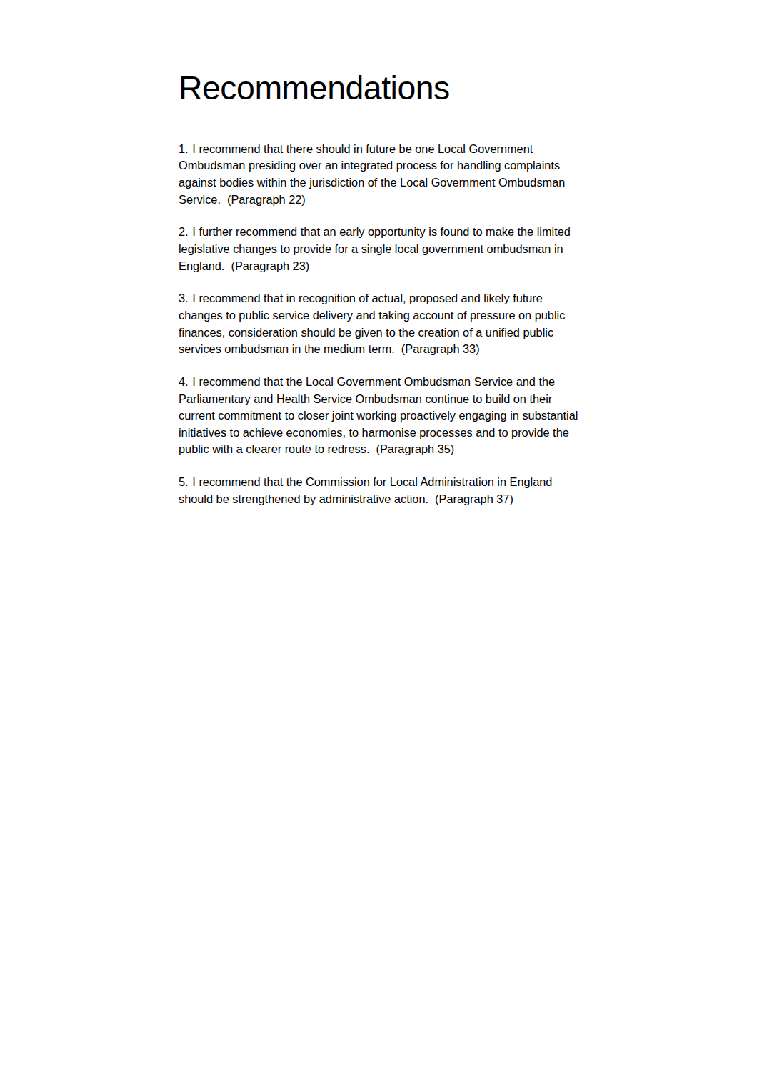Recommendations
1. I recommend that there should in future be one Local Government Ombudsman presiding over an integrated process for handling complaints against bodies within the jurisdiction of the Local Government Ombudsman Service. (Paragraph 22)
2. I further recommend that an early opportunity is found to make the limited legislative changes to provide for a single local government ombudsman in England. (Paragraph 23)
3. I recommend that in recognition of actual, proposed and likely future changes to public service delivery and taking account of pressure on public finances, consideration should be given to the creation of a unified public services ombudsman in the medium term. (Paragraph 33)
4. I recommend that the Local Government Ombudsman Service and the Parliamentary and Health Service Ombudsman continue to build on their current commitment to closer joint working proactively engaging in substantial initiatives to achieve economies, to harmonise processes and to provide the public with a clearer route to redress. (Paragraph 35)
5. I recommend that the Commission for Local Administration in England should be strengthened by administrative action. (Paragraph 37)